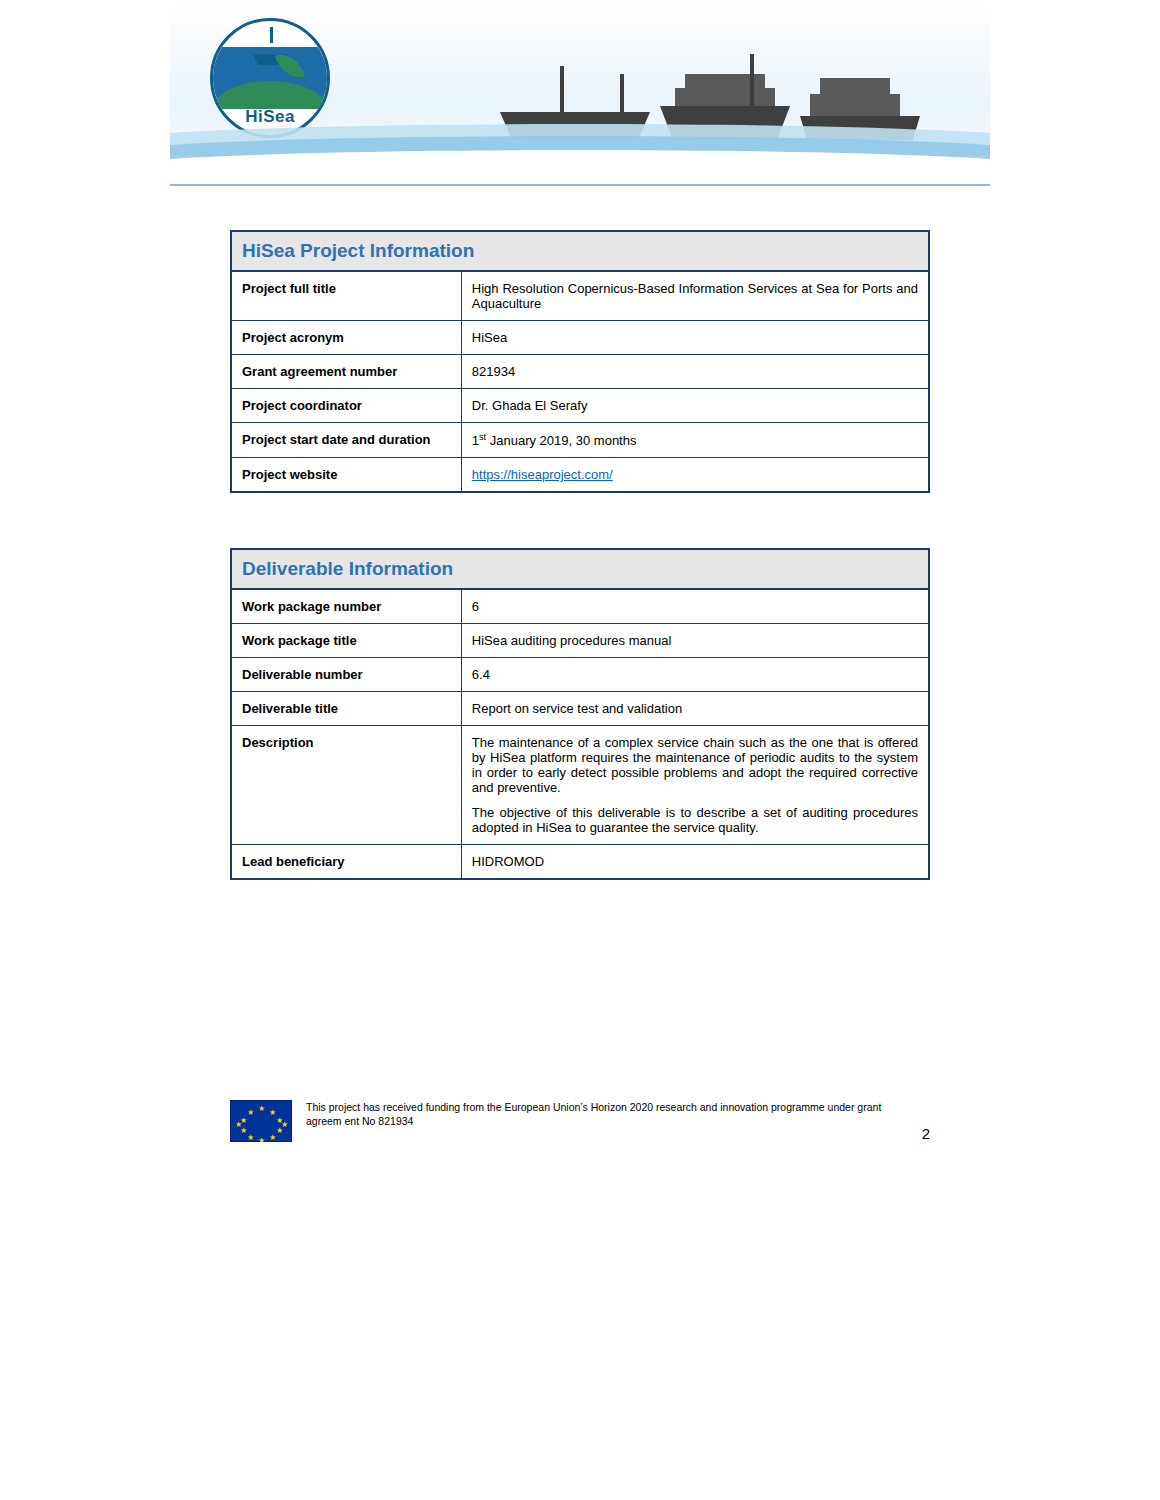HiSea
HiSea Project Information
| Project full title | High Resolution Copernicus-Based Information Services at Sea for Ports and Aquaculture |
| Project acronym | HiSea |
| Grant agreement number | 821934 |
| Project coordinator | Dr. Ghada El Serafy |
| Project start date and duration | 1 st January 2019, 30 months |
| Project website | https://hiseaproject.com/ |
Deliverable Information
| Work package number | 6 |
| Work package title | HiSea auditing procedures manual |
| Deliverable number | 6.4 |
| Deliverable title | Report on service test and validation |
| Description | The maintenance of a complex service chain such as the one that is offered by HiSea platform requires the maintenance of periodic audits to the system in order to early detect possible problems and adopt the required corrective and preventive. The objective of this deliverable is to describe a set of auditing procedures adopted in HiSea to guarantee the service quality. |
| Lead beneficiary | HIDROMOD |
★ ★ ★ ★ ★ ★ ★ ★ ★ ★ ★ ★
This project has received funding from the European Union’s Horizon 2020 research and innovation programme under grant agreem ent No 821934
2